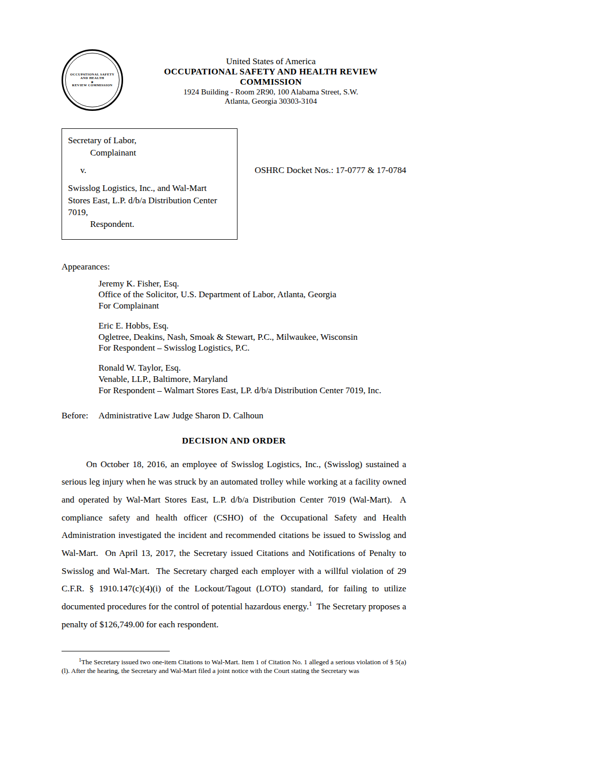OCCUPATIONAL SAFETY AND HEALTH
★
REVIEW COMMISSION
United States of America
OCCUPATIONAL SAFETY AND HEALTH REVIEW COMMISSION
1924 Building - Room 2R90, 100 Alabama Street, S.W.
Atlanta, Georgia 30303-3104
Secretary of Labor,
Complainant
v.
Swisslog Logistics, Inc., and Wal-Mart Stores East, L.P. d/b/a Distribution Center 7019,
Respondent.
OSHRC Docket Nos.: 17-0777 & 17-0784
Appearances:
Jeremy K. Fisher, Esq.
Office of the Solicitor, U.S. Department of Labor, Atlanta, Georgia
For Complainant
Eric E. Hobbs, Esq.
Ogletree, Deakins, Nash, Smoak & Stewart, P.C., Milwaukee, Wisconsin
For Respondent – Swisslog Logistics, P.C.
Ronald W. Taylor, Esq.
Venable, LLP., Baltimore, Maryland
For Respondent – Walmart Stores East, LP. d/b/a Distribution Center 7019, Inc.
Before: Administrative Law Judge Sharon D. Calhoun
DECISION AND ORDER
On October 18, 2016, an employee of Swisslog Logistics, Inc., (Swisslog) sustained a serious leg injury when he was struck by an automated trolley while working at a facility owned and operated by Wal-Mart Stores East, L.P. d/b/a Distribution Center 7019 (Wal-Mart). A compliance safety and health officer (CSHO) of the Occupational Safety and Health Administration investigated the incident and recommended citations be issued to Swisslog and Wal-Mart. On April 13, 2017, the Secretary issued Citations and Notifications of Penalty to Swisslog and Wal-Mart. The Secretary charged each employer with a willful violation of 29 C.F.R. § 1910.147(c)(4)(i) of the Lockout/Tagout (LOTO) standard, for failing to utilize documented procedures for the control of potential hazardous energy.1 The Secretary proposes a penalty of $126,749.00 for each respondent.
1The Secretary issued two one-item Citations to Wal-Mart. Item 1 of Citation No. 1 alleged a serious violation of § 5(a)(l). After the hearing, the Secretary and Wal-Mart filed a joint notice with the Court stating the Secretary was